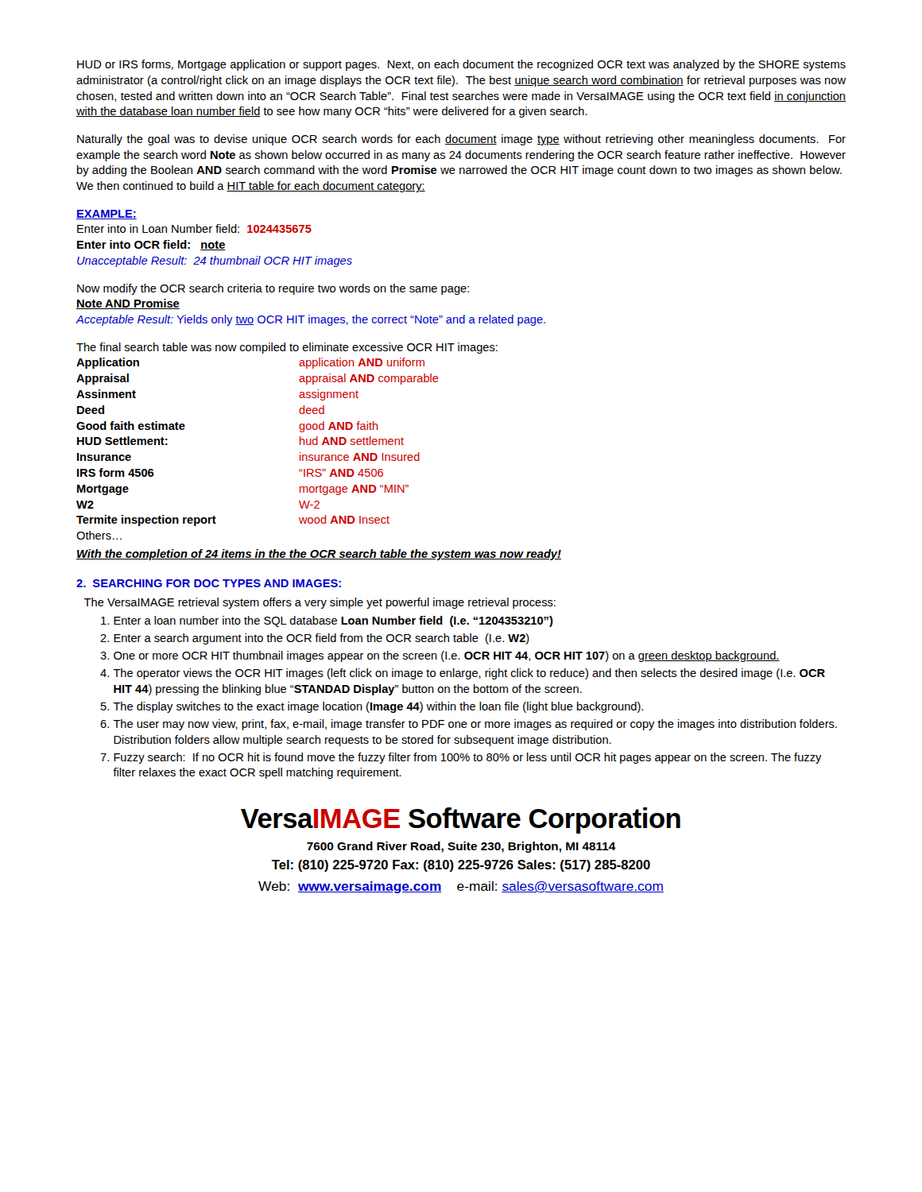HUD or IRS forms, Mortgage application or support pages. Next, on each document the recognized OCR text was analyzed by the SHORE systems administrator (a control/right click on an image displays the OCR text file). The best unique search word combination for retrieval purposes was now chosen, tested and written down into an “OCR Search Table”. Final test searches were made in VersaIMAGE using the OCR text field in conjunction with the database loan number field to see how many OCR “hits” were delivered for a given search.
Naturally the goal was to devise unique OCR search words for each document image type without retrieving other meaningless documents. For example the search word Note as shown below occurred in as many as 24 documents rendering the OCR search feature rather ineffective. However by adding the Boolean AND search command with the word Promise we narrowed the OCR HIT image count down to two images as shown below. We then continued to build a HIT table for each document category:
EXAMPLE:
Enter into in Loan Number field: 1024435675
Enter into OCR field: note
Unacceptable Result: 24 thumbnail OCR HIT images
Now modify the OCR search criteria to require two words on the same page:
Note AND Promise
Acceptable Result: Yields only two OCR HIT images, the correct “Note” and a related page.
The final search table was now compiled to eliminate excessive OCR HIT images:
| Application | application AND uniform |
| Appraisal | appraisal AND comparable |
| Assinment | assignment |
| Deed | deed |
| Good faith estimate | good AND faith |
| HUD Settlement: | hud AND settlement |
| Insurance | insurance AND Insured |
| IRS form 4506 | “IRS” AND 4506 |
| Mortgage | mortgage AND “MIN” |
| W2 | W-2 |
| Termite inspection report | wood AND Insect |
| Others… | |
With the completion of 24 items in the the OCR search table the system was now ready!
2. SEARCHING FOR DOC TYPES AND IMAGES:
The VersaIMAGE retrieval system offers a very simple yet powerful image retrieval process:
Enter a loan number into the SQL database Loan Number field (I.e. “1204353210”)
Enter a search argument into the OCR field from the OCR search table (I.e. W2)
One or more OCR HIT thumbnail images appear on the screen (I.e. OCR HIT 44, OCR HIT 107) on a green desktop background.
The operator views the OCR HIT images (left click on image to enlarge, right click to reduce) and then selects the desired image (I.e. OCR HIT 44) pressing the blinking blue “STANDAD Display” button on the bottom of the screen.
The display switches to the exact image location (Image 44) within the loan file (light blue background).
The user may now view, print, fax, e-mail, image transfer to PDF one or more images as required or copy the images into distribution folders. Distribution folders allow multiple search requests to be stored for subsequent image distribution.
Fuzzy search: If no OCR hit is found move the fuzzy filter from 100% to 80% or less until OCR hit pages appear on the screen. The fuzzy filter relaxes the exact OCR spell matching requirement.
VersaIMAGE Software Corporation
7600 Grand River Road, Suite 230, Brighton, MI 48114
Tel: (810) 225-9720 Fax: (810) 225-9726 Sales: (517) 285-8200
Web: www.versaimage.com e-mail: sales@versasoftware.com